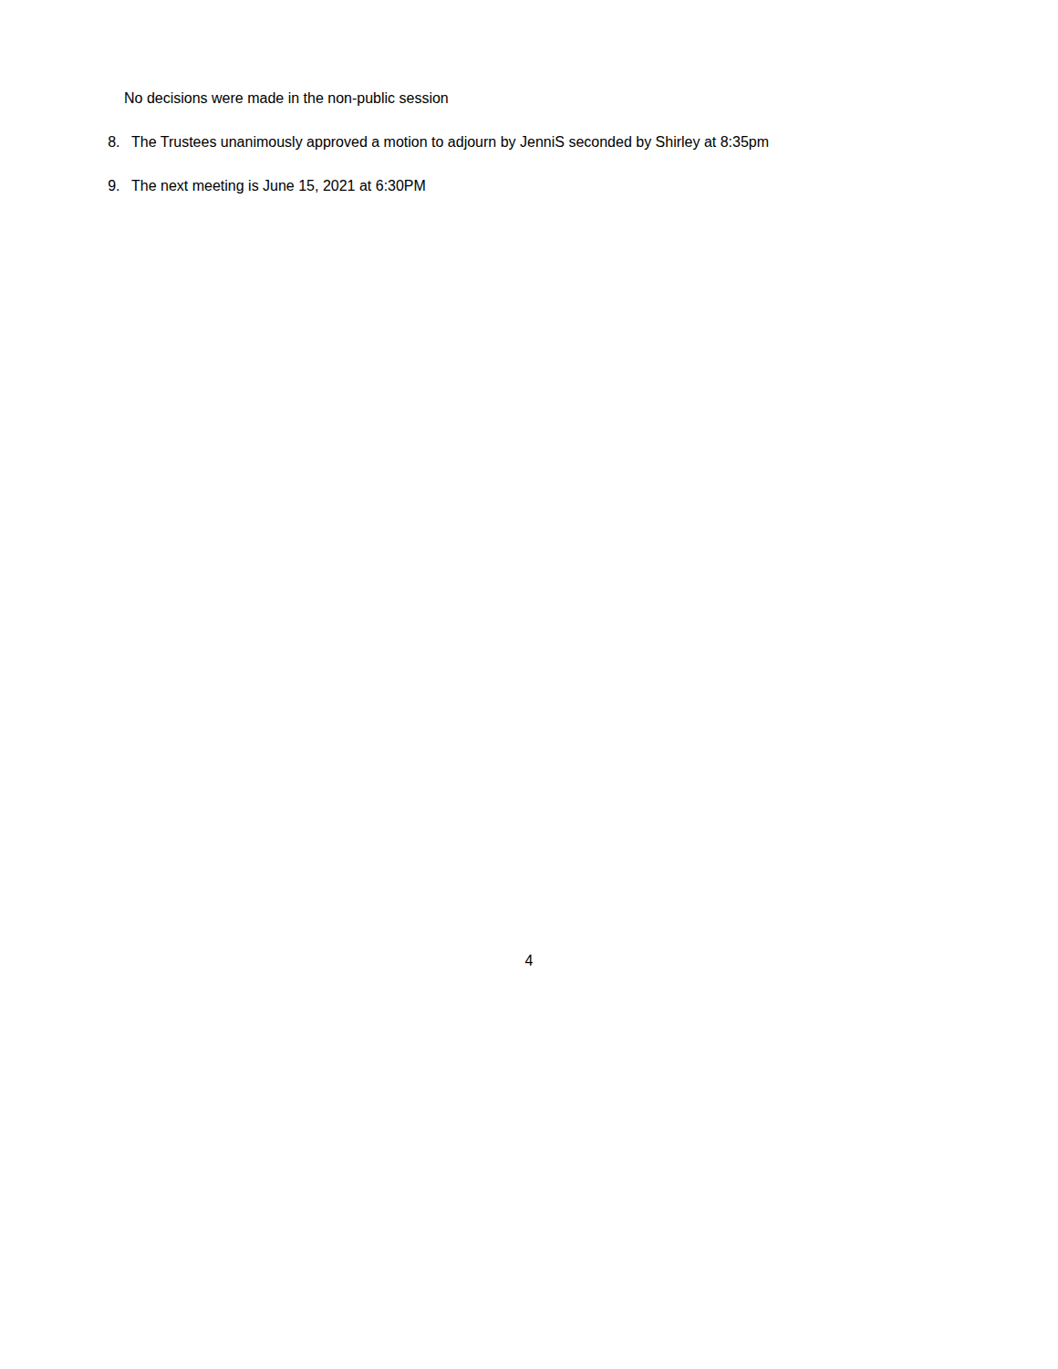No decisions were made in the non-public session
The Trustees unanimously approved a motion to adjourn by JenniS seconded by Shirley at 8:35pm
The next meeting is June 15, 2021 at 6:30PM
4